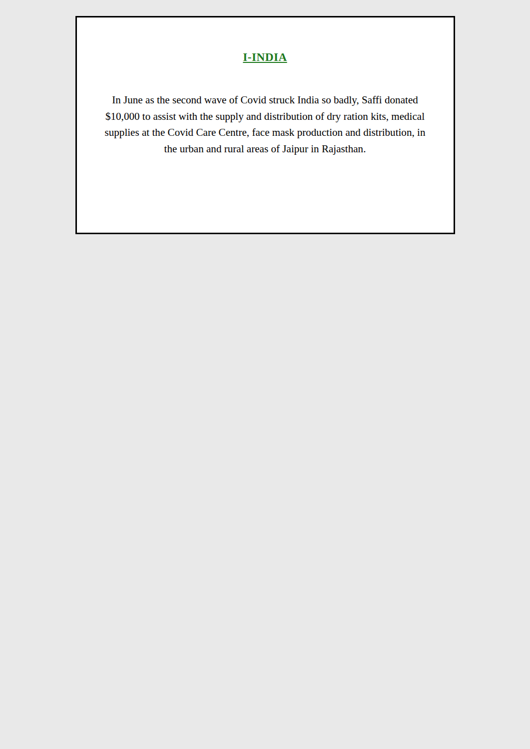I-INDIA
In June as the second wave of Covid struck India so badly, Saffi donated $10,000 to assist with the supply and distribution of dry ration kits, medical supplies at the Covid Care Centre, face mask production and distribution, in the urban and rural areas of Jaipur in Rajasthan.